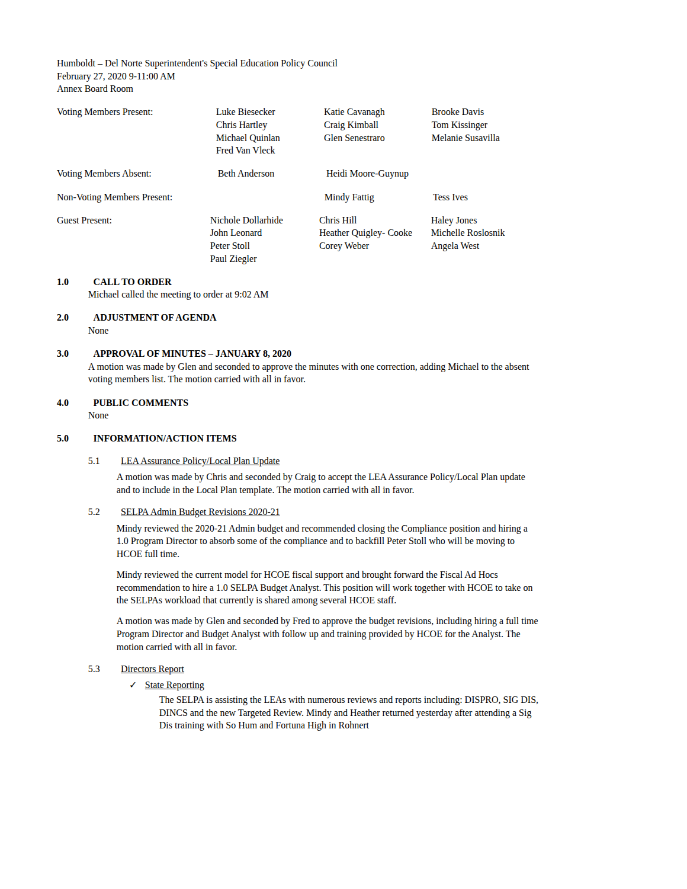Humboldt – Del Norte Superintendent's Special Education Policy Council
February 27, 2020 9-11:00 AM
Annex Board Room
| Voting Members Present: | Luke Biesecker | Katie Cavanagh | Brooke Davis |
| | Chris Hartley | Craig Kimball | Tom Kissinger |
| | Michael Quinlan | Glen Senestraro | Melanie Susavilla |
| | Fred Van Vleck | | |
| Voting Members Absent: | Beth Anderson | Heidi Moore-Guynup | |
| Non-Voting Members Present: | | Mindy Fattig | Tess Ives |
| Guest Present: | Nichole Dollarhide | Chris Hill | Haley Jones |
| | John Leonard | Heather Quigley- Cooke | Michelle Roslosnik |
| | Peter Stoll | Corey Weber | Angela West |
| | Paul Ziegler | | |
1.0 Call to Order
Michael called the meeting to order at 9:02 AM
2.0 Adjustment of Agenda
None
3.0 Approval of Minutes – January 8, 2020
A motion was made by Glen and seconded to approve the minutes with one correction, adding Michael to the absent voting members list. The motion carried with all in favor.
4.0 Public Comments
None
5.0 Information/Action Items
5.1 LEA Assurance Policy/Local Plan Update
A motion was made by Chris and seconded by Craig to accept the LEA Assurance Policy/Local Plan update and to include in the Local Plan template. The motion carried with all in favor.
5.2 SELPA Admin Budget Revisions 2020-21
Mindy reviewed the 2020-21 Admin budget and recommended closing the Compliance position and hiring a 1.0 Program Director to absorb some of the compliance and to backfill Peter Stoll who will be moving to HCOE full time.
Mindy reviewed the current model for HCOE fiscal support and brought forward the Fiscal Ad Hocs recommendation to hire a 1.0 SELPA Budget Analyst. This position will work together with HCOE to take on the SELPAs workload that currently is shared among several HCOE staff.
A motion was made by Glen and seconded by Fred to approve the budget revisions, including hiring a full time Program Director and Budget Analyst with follow up and training provided by HCOE for the Analyst. The motion carried with all in favor.
5.3 Directors Report
✓ State Reporting
The SELPA is assisting the LEAs with numerous reviews and reports including: DISPRO, SIG DIS, DINCS and the new Targeted Review. Mindy and Heather returned yesterday after attending a Sig Dis training with So Hum and Fortuna High in Rohnert